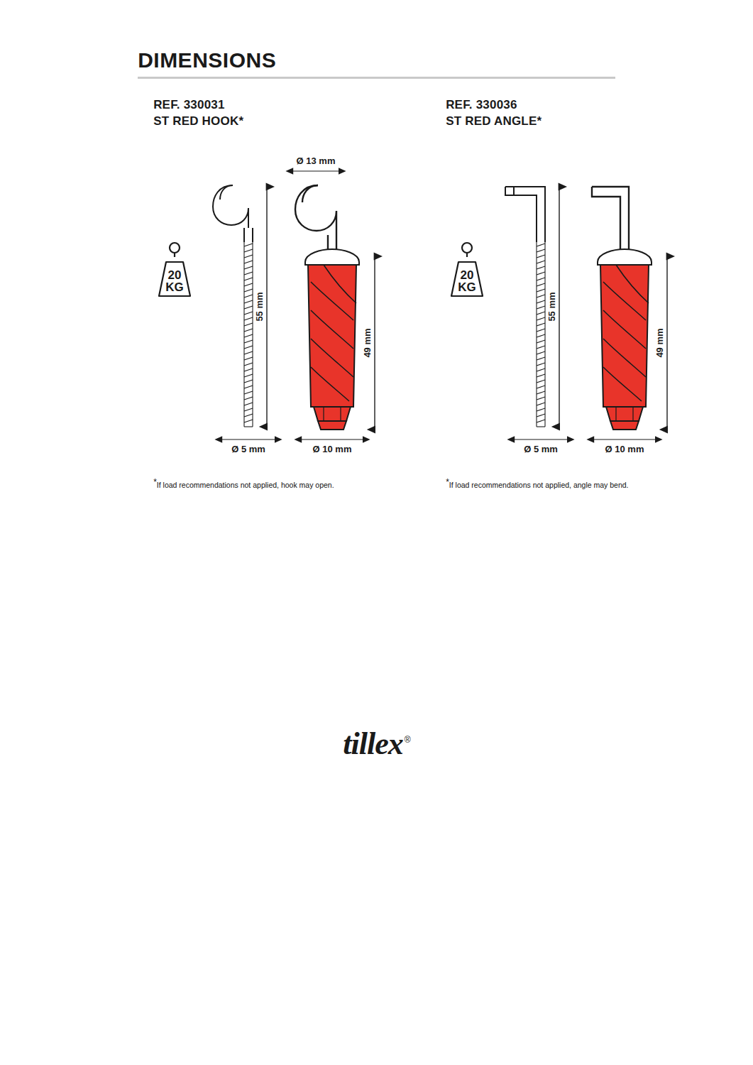DIMENSIONS
REF. 330031
ST RED HOOK*
20 KG 55 mm Ø 5 mm Ø 13 mm 49 mm Ø 10 mm
*If load recommendations not applied, hook may open.
REF. 330036
ST RED ANGLE*
20 KG 55 mm Ø 5 mm 49 mm Ø 10 mm
*If load recommendations not applied, angle may bend.
tillex®